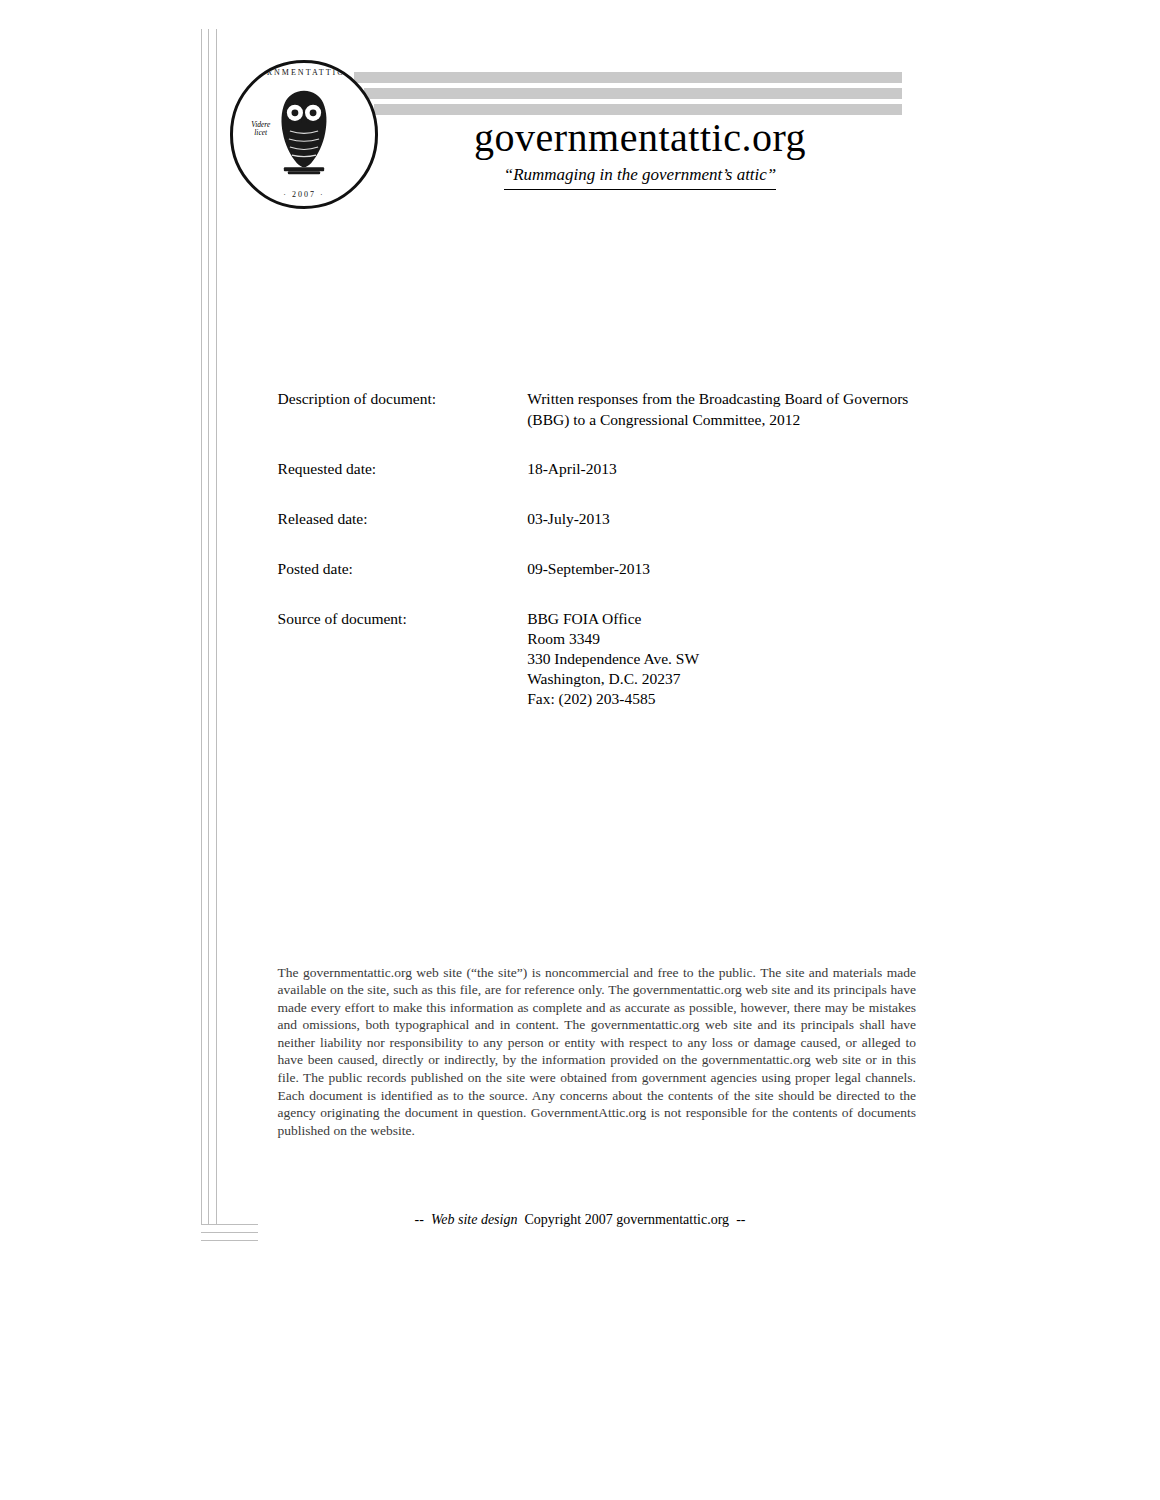GOVERNMENTATTIC.ORG
· 2007 ·
Videre
licet
governmentattic.org
“Rummaging in the government’s attic”
| Description of document: | Written responses from the Broadcasting Board of Governors (BBG) to a Congressional Committee, 2012 |
| Requested date: | 18-April-2013 |
| Released date: | 03-July-2013 |
| Posted date: | 09-September-2013 |
| Source of document: | BBG FOIA Office Room 3349 330 Independence Ave. SW Washington, D.C. 20237 Fax: (202) 203-4585 |
The governmentattic.org web site (“the site”) is noncommercial and free to the public. The site and materials made available on the site, such as this file, are for reference only. The governmentattic.org web site and its principals have made every effort to make this information as complete and as accurate as possible, however, there may be mistakes and omissions, both typographical and in content. The governmentattic.org web site and its principals shall have neither liability nor responsibility to any person or entity with respect to any loss or damage caused, or alleged to have been caused, directly or indirectly, by the information provided on the governmentattic.org web site or in this file. The public records published on the site were obtained from government agencies using proper legal channels. Each document is identified as to the source. Any concerns about the contents of the site should be directed to the agency originating the document in question. GovernmentAttic.org is not responsible for the contents of documents published on the website.
-- Web site design Copyright 2007 governmentattic.org --